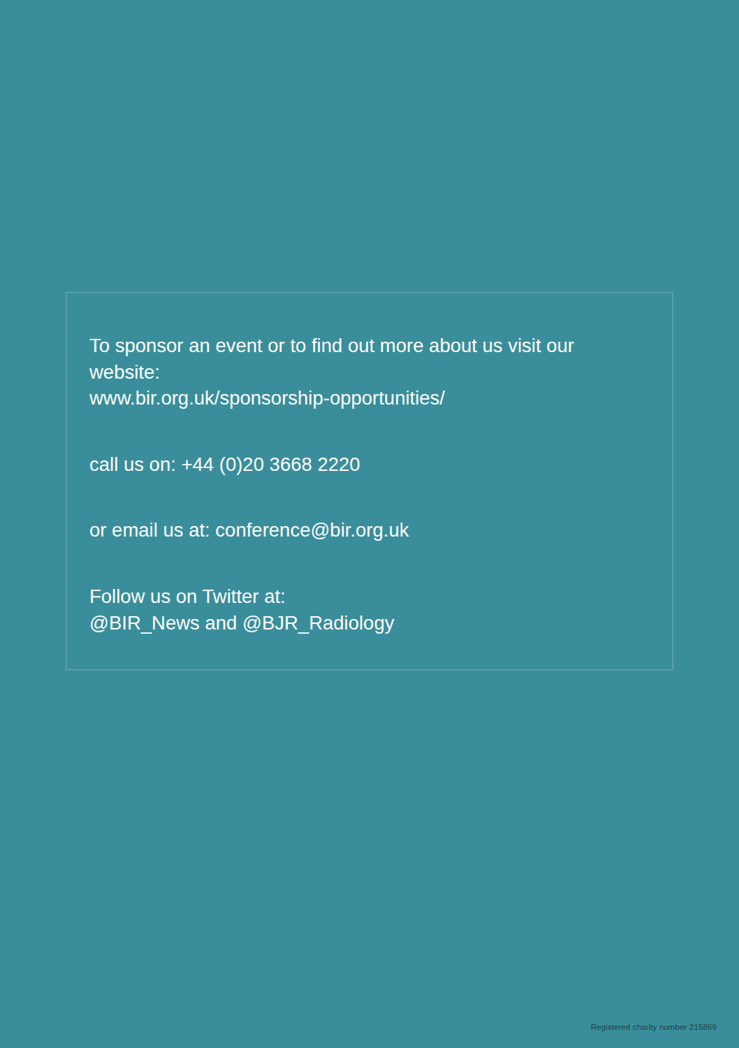To sponsor an event or to find out more about us visit our website:
www.bir.org.uk/sponsorship-opportunities/
call us on: +44 (0)20 3668 2220
or email us at: conference@bir.org.uk
Follow us on Twitter at:
@BIR_News and @BJR_Radiology
Registered charity number 215869